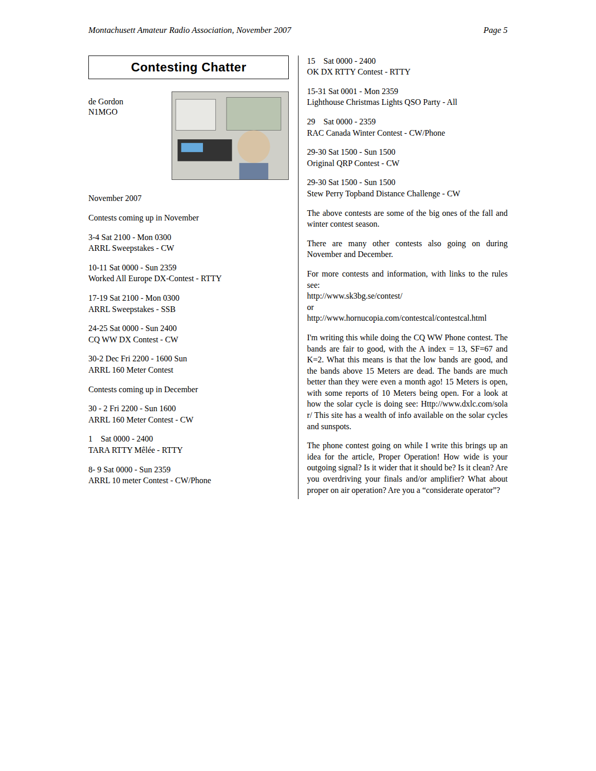Montachusett Amateur Radio Association, November 2007 Page 5
Contesting Chatter
de Gordon
N1MGO
November 2007
Contests coming up in November
3-4 Sat 2100 - Mon 0300
ARRL Sweepstakes - CW
10-11 Sat 0000 - Sun 2359
Worked All Europe DX-Contest - RTTY
17-19 Sat 2100 - Mon 0300
ARRL Sweepstakes - SSB
24-25 Sat 0000 - Sun 2400
CQ WW DX Contest - CW
30-2 Dec Fri 2200 - 1600 Sun
ARRL 160 Meter Contest
Contests coming up in December
30 - 2 Fri 2200 - Sun 1600
ARRL 160 Meter Contest - CW
1 Sat 0000 - 2400
TARA RTTY Mêlée - RTTY
8- 9 Sat 0000 - Sun 2359
ARRL 10 meter Contest - CW/Phone
15 Sat 0000 - 2400
OK DX RTTY Contest - RTTY
15-31 Sat 0001 - Mon 2359
Lighthouse Christmas Lights QSO Party - All
29 Sat 0000 - 2359
RAC Canada Winter Contest - CW/Phone
29-30 Sat 1500 - Sun 1500
Original QRP Contest - CW
29-30 Sat 1500 - Sun 1500
Stew Perry Topband Distance Challenge - CW
The above contests are some of the big ones of the fall and winter contest season.
There are many other contests also going on during November and December.
For more contests and information, with links to the rules see:
http://www.sk3bg.se/contest/
or
http://www.hornucopia.com/contestcal/contestcal.html
I'm writing this while doing the CQ WW Phone contest. The bands are fair to good, with the A index = 13, SF=67 and K=2. What this means is that the low bands are good, and the bands above 15 Meters are dead. The bands are much better than they were even a month ago! 15 Meters is open, with some reports of 10 Meters being open. For a look at how the solar cycle is doing see: Http://www.dxlc.com/solar/ This site has a wealth of info available on the solar cycles and sunspots.
The phone contest going on while I write this brings up an idea for the article, Proper Operation! How wide is your outgoing signal? Is it wider that it should be? Is it clean? Are you overdriving your finals and/or amplifier? What about proper on air operation? Are you a “considerate operator”?